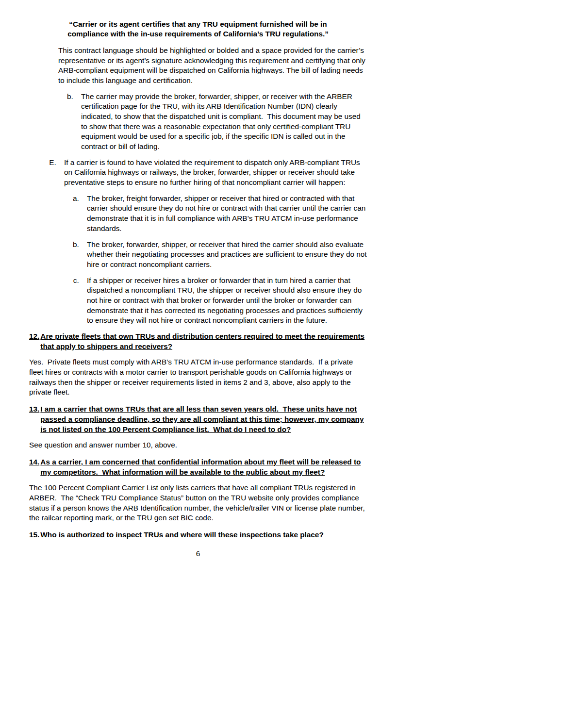“Carrier or its agent certifies that any TRU equipment furnished will be in compliance with the in-use requirements of California’s TRU regulations.”
This contract language should be highlighted or bolded and a space provided for the carrier’s representative or its agent’s signature acknowledging this requirement and certifying that only ARB-compliant equipment will be dispatched on California highways. The bill of lading needs to include this language and certification.
The carrier may provide the broker, forwarder, shipper, or receiver with the ARBER certification page for the TRU, with its ARB Identification Number (IDN) clearly indicated, to show that the dispatched unit is compliant. This document may be used to show that there was a reasonable expectation that only certified-compliant TRU equipment would be used for a specific job, if the specific IDN is called out in the contract or bill of lading.
If a carrier is found to have violated the requirement to dispatch only ARB-compliant TRUs on California highways or railways, the broker, forwarder, shipper or receiver should take preventative steps to ensure no further hiring of that noncompliant carrier will happen:
The broker, freight forwarder, shipper or receiver that hired or contracted with that carrier should ensure they do not hire or contract with that carrier until the carrier can demonstrate that it is in full compliance with ARB’s TRU ATCM in-use performance standards.
The broker, forwarder, shipper, or receiver that hired the carrier should also evaluate whether their negotiating processes and practices are sufficient to ensure they do not hire or contract noncompliant carriers.
If a shipper or receiver hires a broker or forwarder that in turn hired a carrier that dispatched a noncompliant TRU, the shipper or receiver should also ensure they do not hire or contract with that broker or forwarder until the broker or forwarder can demonstrate that it has corrected its negotiating processes and practices sufficiently to ensure they will not hire or contract noncompliant carriers in the future.
12. Are private fleets that own TRUs and distribution centers required to meet the requirements that apply to shippers and receivers?
Yes. Private fleets must comply with ARB’s TRU ATCM in-use performance standards. If a private fleet hires or contracts with a motor carrier to transport perishable goods on California highways or railways then the shipper or receiver requirements listed in items 2 and 3, above, also apply to the private fleet.
13. I am a carrier that owns TRUs that are all less than seven years old. These units have not passed a compliance deadline, so they are all compliant at this time; however, my company is not listed on the 100 Percent Compliance list. What do I need to do?
See question and answer number 10, above.
14. As a carrier, I am concerned that confidential information about my fleet will be released to my competitors. What information will be available to the public about my fleet?
The 100 Percent Compliant Carrier List only lists carriers that have all compliant TRUs registered in ARBER. The “Check TRU Compliance Status” button on the TRU website only provides compliance status if a person knows the ARB Identification number, the vehicle/trailer VIN or license plate number, the railcar reporting mark, or the TRU gen set BIC code.
15. Who is authorized to inspect TRUs and where will these inspections take place?
6